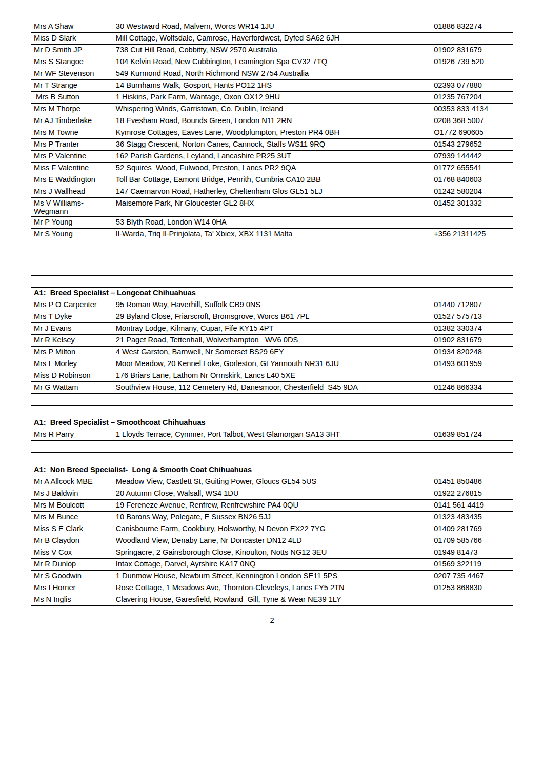| Mrs A Shaw | 30 Westward Road, Malvern, Worcs WR14 1JU | 01886 832274 |
| Miss D Slark | Mill Cottage, Wolfsdale, Camrose, Haverfordwest, Dyfed SA62 6JH | |
| Mr D Smith JP | 738 Cut Hill Road, Cobbitty, NSW 2570 Australia | 01902 831679 |
| Mrs S Stangoe | 104 Kelvin Road, New Cubbington, Leamington Spa CV32 7TQ | 01926 739 520 |
| Mr WF Stevenson | 549 Kurmond Road, North Richmond NSW 2754 Australia | |
| Mr T Strange | 14 Burnhams Walk, Gosport, Hants PO12 1HS | 02393 077880 |
| Mrs B Sutton | 1 Hiskins, Park Farm, Wantage, Oxon OX12 9HU | 01235 767204 |
| Mrs M Thorpe | Whispering Winds, Garristown, Co. Dublin, Ireland | 00353 833 4134 |
| Mr AJ Timberlake | 18 Evesham Road, Bounds Green, London N11 2RN | 0208 368 5007 |
| Mrs M Towne | Kymrose Cottages, Eaves Lane, Woodplumpton, Preston PR4 0BH | O1772 690605 |
| Mrs P Tranter | 36 Stagg Crescent, Norton Canes, Cannock, Staffs WS11 9RQ | 01543 279652 |
| Mrs P Valentine | 162 Parish Gardens, Leyland, Lancashire PR25 3UT | 07939 144442 |
| Miss F Valentine | 52 Squires Wood, Fulwood, Preston, Lancs PR2 9QA | 01772 655541 |
| Mrs E Waddington | Toll Bar Cottage, Eamont Bridge, Penrith, Cumbria CA10 2BB | 01768 840603 |
| Mrs J Wallhead | 147 Caernarvon Road, Hatherley, Cheltenham Glos GL51 5LJ | 01242 580204 |
| Ms V Williams-Wegmann | Maisemore Park, Nr Gloucester GL2 8HX | 01452 301332 |
| Mr P Young | 53 Blyth Road, London W14 0HA | |
| Mr S Young | Il-Warda, Triq Il-Prinjolata, Ta' Xbiex, XBX 1131 Malta | +356 21311425 |
| A1: Breed Specialist – Longcoat Chihuahuas |
| Mrs P O Carpenter | 95 Roman Way, Haverhill, Suffolk CB9 0NS | 01440 712807 |
| Mrs T Dyke | 29 Byland Close, Friarscroft, Bromsgrove, Worcs B61 7PL | 01527 575713 |
| Mr J Evans | Montray Lodge, Kilmany, Cupar, Fife KY15 4PT | 01382 330374 |
| Mr R Kelsey | 21 Paget Road, Tettenhall, Wolverhampton WV6 0DS | 01902 831679 |
| Mrs P Milton | 4 West Garston, Barnwell, Nr Somerset BS29 6EY | 01934 820248 |
| Mrs L Morley | Moor Meadow, 20 Kennel Loke, Gorleston, Gt Yarmouth NR31 6JU | 01493 601959 |
| Miss D Robinson | 176 Briars Lane, Lathom Nr Ormskirk, Lancs L40 5XE | |
| Mr G Wattam | Southview House, 112 Cemetery Rd, Danesmoor, Chesterfield S45 9DA | 01246 866334 |
| A1: Breed Specialist – Smoothcoat Chihuahuas |
| Mrs R Parry | 1 Lloyds Terrace, Cymmer, Port Talbot, West Glamorgan SA13 3HT | 01639 851724 |
| A1: Non Breed Specialist- Long & Smooth Coat Chihuahuas |
| Mr A Allcock MBE | Meadow View, Castlett St, Guiting Power, Gloucs GL54 5US | 01451 850486 |
| Ms J Baldwin | 20 Autumn Close, Walsall, WS4 1DU | 01922 276815 |
| Mrs M Boulcott | 19 Fereneze Avenue, Renfrew, Renfrewshire PA4 0QU | 0141 561 4419 |
| Mrs M Bunce | 10 Barons Way, Polegate, E Sussex BN26 5JJ | 01323 483435 |
| Miss S E Clark | Canisbourne Farm, Cookbury, Holsworthy, N Devon EX22 7YG | 01409 281769 |
| Mr B Claydon | Woodland View, Denaby Lane, Nr Doncaster DN12 4LD | 01709 585766 |
| Miss V Cox | Springacre, 2 Gainsborough Close, Kinoulton, Notts NG12 3EU | 01949 81473 |
| Mr R Dunlop | Intax Cottage, Darvel, Ayrshire KA17 0NQ | 01569 322119 |
| Mr S Goodwin | 1 Dunmow House, Newburn Street, Kennington London SE11 5PS | 0207 735 4467 |
| Mrs I Horner | Rose Cottage, 1 Meadows Ave, Thornton-Cleveleys, Lancs FY5 2TN | 01253 868830 |
| Ms N Inglis | Clavering House, Garesfield, Rowland Gill, Tyne & Wear NE39 1LY | |
2